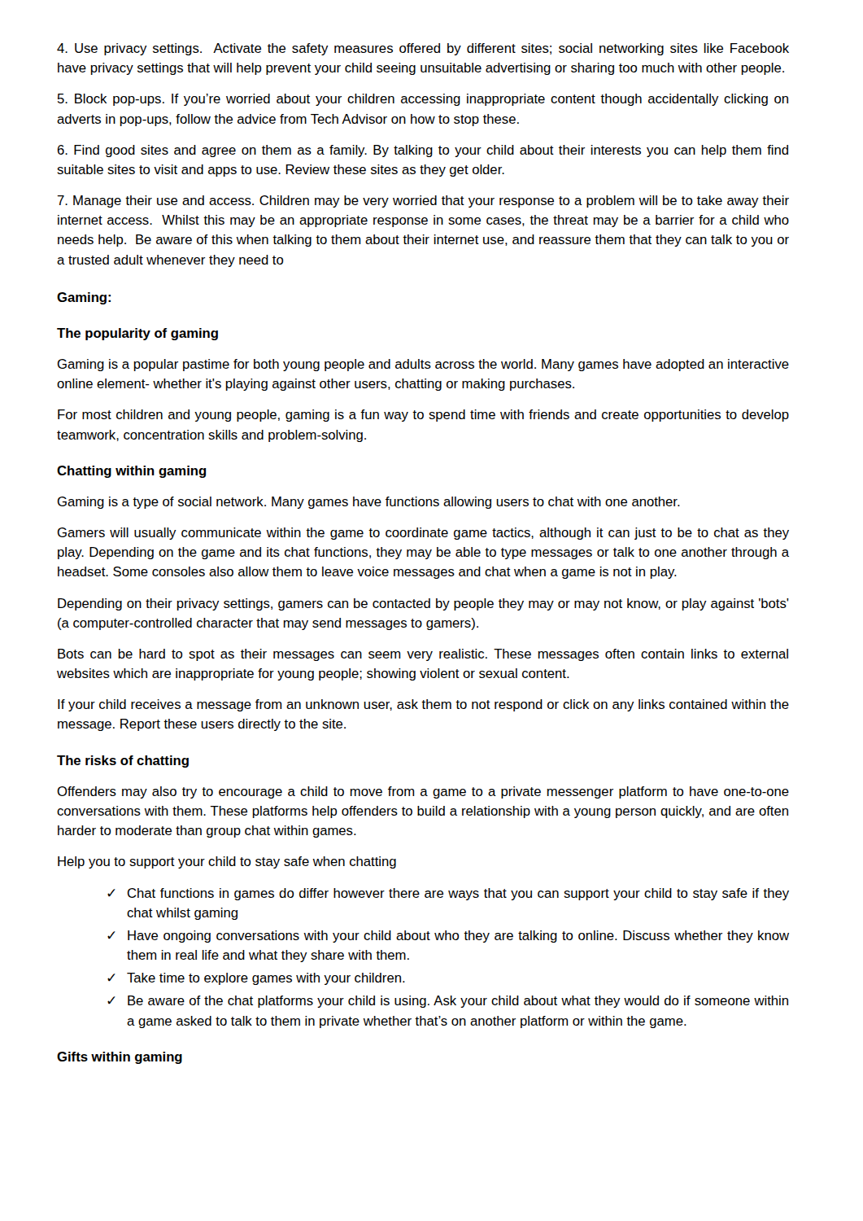4. Use privacy settings. Activate the safety measures offered by different sites; social networking sites like Facebook have privacy settings that will help prevent your child seeing unsuitable advertising or sharing too much with other people.
5. Block pop-ups. If you’re worried about your children accessing inappropriate content though accidentally clicking on adverts in pop-ups, follow the advice from Tech Advisor on how to stop these.
6. Find good sites and agree on them as a family. By talking to your child about their interests you can help them find suitable sites to visit and apps to use. Review these sites as they get older.
7. Manage their use and access. Children may be very worried that your response to a problem will be to take away their internet access. Whilst this may be an appropriate response in some cases, the threat may be a barrier for a child who needs help. Be aware of this when talking to them about their internet use, and reassure them that they can talk to you or a trusted adult whenever they need to
Gaming:
The popularity of gaming
Gaming is a popular pastime for both young people and adults across the world. Many games have adopted an interactive online element- whether it's playing against other users, chatting or making purchases.
For most children and young people, gaming is a fun way to spend time with friends and create opportunities to develop teamwork, concentration skills and problem-solving.
Chatting within gaming
Gaming is a type of social network. Many games have functions allowing users to chat with one another.
Gamers will usually communicate within the game to coordinate game tactics, although it can just to be to chat as they play. Depending on the game and its chat functions, they may be able to type messages or talk to one another through a headset. Some consoles also allow them to leave voice messages and chat when a game is not in play.
Depending on their privacy settings, gamers can be contacted by people they may or may not know, or play against 'bots' (a computer-controlled character that may send messages to gamers).
Bots can be hard to spot as their messages can seem very realistic. These messages often contain links to external websites which are inappropriate for young people; showing violent or sexual content.
If your child receives a message from an unknown user, ask them to not respond or click on any links contained within the message. Report these users directly to the site.
The risks of chatting
Offenders may also try to encourage a child to move from a game to a private messenger platform to have one-to-one conversations with them. These platforms help offenders to build a relationship with a young person quickly, and are often harder to moderate than group chat within games.
Help you to support your child to stay safe when chatting
Chat functions in games do differ however there are ways that you can support your child to stay safe if they chat whilst gaming
Have ongoing conversations with your child about who they are talking to online. Discuss whether they know them in real life and what they share with them.
Take time to explore games with your children.
Be aware of the chat platforms your child is using. Ask your child about what they would do if someone within a game asked to talk to them in private whether that’s on another platform or within the game.
Gifts within gaming